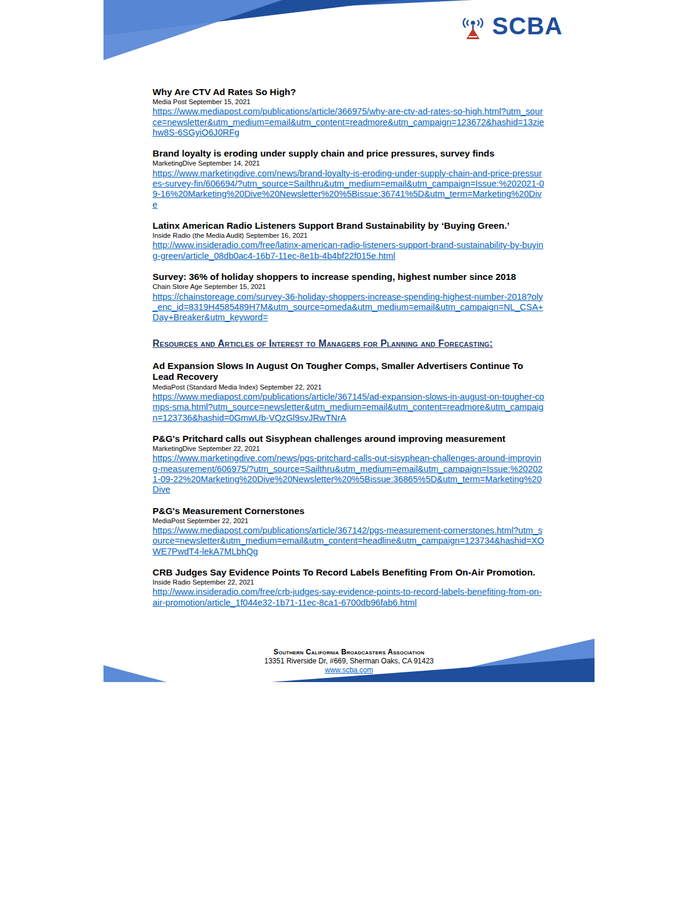SCBA
Why Are CTV Ad Rates So High?
Media Post September 15, 2021
https://www.mediapost.com/publications/article/366975/why-are-ctv-ad-rates-so-high.html?utm_source=newsletter&utm_medium=email&utm_content=readmore&utm_campaign=123672&hashid=13ziehw8S-6SGyiO6J0RFg
Brand loyalty is eroding under supply chain and price pressures, survey finds
MarketingDive September 14, 2021
https://www.marketingdive.com/news/brand-loyalty-is-eroding-under-supply-chain-and-price-pressures-survey-fin/606694/?utm_source=Sailthru&utm_medium=email&utm_campaign=Issue:%202021-09-16%20Marketing%20Dive%20Newsletter%20%5Bissue:36741%5D&utm_term=Marketing%20Dive
Latinx American Radio Listeners Support Brand Sustainability by ‘Buying Green.’
Inside Radio (the Media Audit) September 16, 2021
http://www.insideradio.com/free/latinx-american-radio-listeners-support-brand-sustainability-by-buying-green/article_08db0ac4-16b7-11ec-8e1b-4b4bf22f015e.html
Survey: 36% of holiday shoppers to increase spending, highest number since 2018
Chain Store Age September 15, 2021
https://chainstoreage.com/survey-36-holiday-shoppers-increase-spending-highest-number-2018?oly_enc_id=8319H4585489H7M&utm_source=omeda&utm_medium=email&utm_campaign=NL_CSA+Day+Breaker&utm_keyword=
Resources and Articles of Interest to Managers for Planning and Forecasting:
Ad Expansion Slows In August On Tougher Comps, Smaller Advertisers Continue To Lead Recovery
MediaPost (Standard Media Index) September 22, 2021
https://www.mediapost.com/publications/article/367145/ad-expansion-slows-in-august-on-tougher-comps-sma.html?utm_source=newsletter&utm_medium=email&utm_content=readmore&utm_campaign=123736&hashid=0GmwUb-VQzGl9svJRwTNrA
P&G's Pritchard calls out Sisyphean challenges around improving measurement
MarketingDive September 22, 2021
https://www.marketingdive.com/news/pgs-pritchard-calls-out-sisyphean-challenges-around-improving-measurement/606975/?utm_source=Sailthru&utm_medium=email&utm_campaign=Issue:%202021-09-22%20Marketing%20Dive%20Newsletter%20%5Bissue:36865%5D&utm_term=Marketing%20Dive
P&G's Measurement Cornerstones
MediaPost September 22, 2021
https://www.mediapost.com/publications/article/367142/pgs-measurement-cornerstones.html?utm_source=newsletter&utm_medium=email&utm_content=headline&utm_campaign=123734&hashid=XOWE7PwdT4-lekA7MLbhQg
CRB Judges Say Evidence Points To Record Labels Benefiting From On-Air Promotion.
Inside Radio September 22, 2021
http://www.insideradio.com/free/crb-judges-say-evidence-points-to-record-labels-benefiting-from-on-air-promotion/article_1f044e32-1b71-11ec-8ca1-6700db96fab6.html
Southern California Broadcasters Association
13351 Riverside Dr, #669, Sherman Oaks, CA 91423
www.scba.com